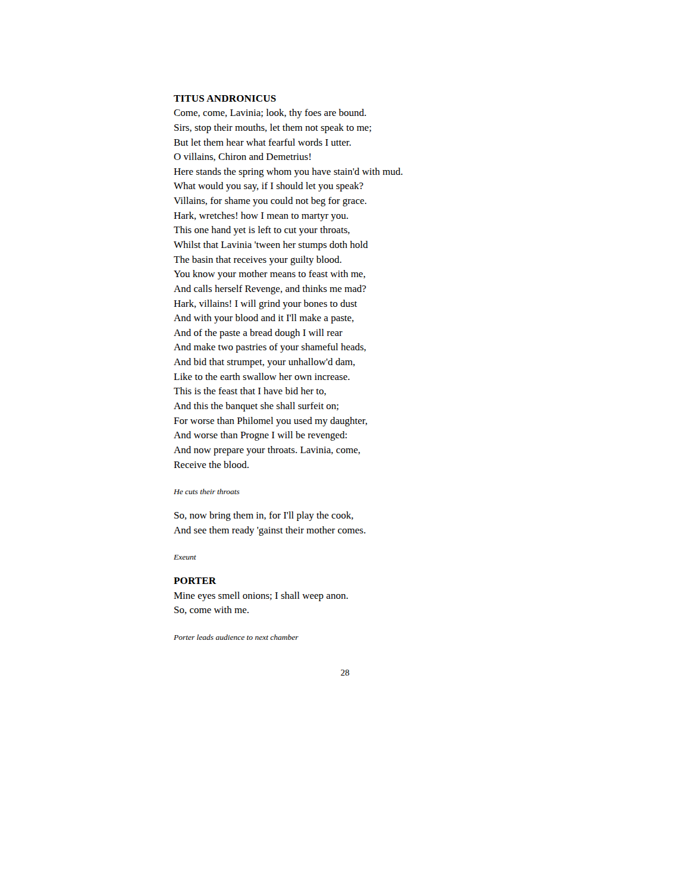TITUS ANDRONICUS
Come, come, Lavinia; look, thy foes are bound.
Sirs, stop their mouths, let them not speak to me;
But let them hear what fearful words I utter.
O villains, Chiron and Demetrius!
Here stands the spring whom you have stain'd with mud.
What would you say, if I should let you speak?
Villains, for shame you could not beg for grace.
Hark, wretches! how I mean to martyr you.
This one hand yet is left to cut your throats,
Whilst that Lavinia 'tween her stumps doth hold
The basin that receives your guilty blood.
You know your mother means to feast with me,
And calls herself Revenge, and thinks me mad?
Hark, villains! I will grind your bones to dust
And with your blood and it I'll make a paste,
And of the paste a bread dough I will rear
And make two pastries of your shameful heads,
And bid that strumpet, your unhallow'd dam,
Like to the earth swallow her own increase.
This is the feast that I have bid her to,
And this the banquet she shall surfeit on;
For worse than Philomel you used my daughter,
And worse than Progne I will be revenged:
And now prepare your throats. Lavinia, come,
Receive the blood.
He cuts their throats
So, now bring them in, for I'll play the cook,
And see them ready 'gainst their mother comes.
Exeunt
PORTER
Mine eyes smell onions; I shall weep anon.
So, come with me.
Porter leads audience to next chamber
28